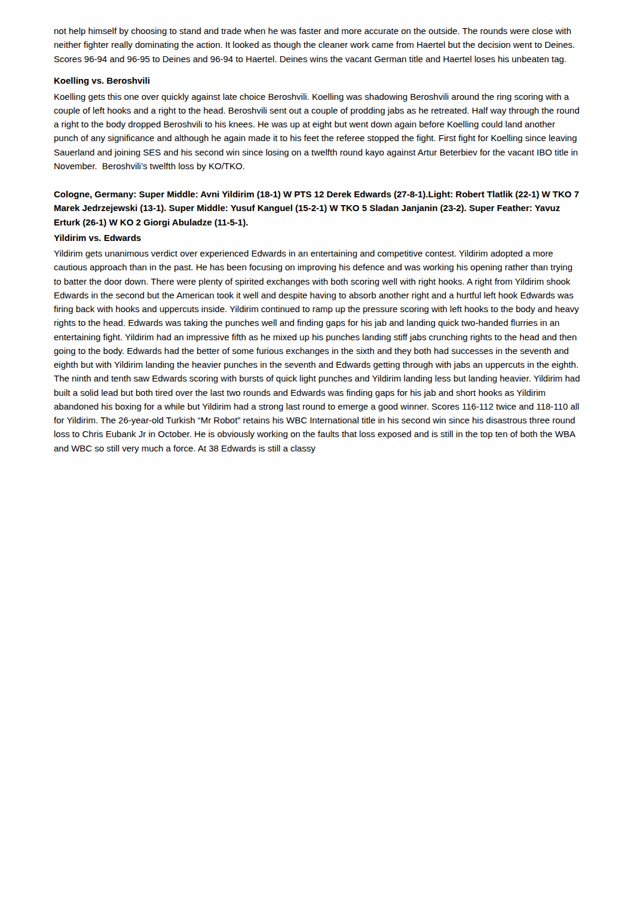not help himself by choosing to stand and trade when he was faster and more accurate on the outside. The rounds were close with neither fighter really dominating the action. It looked as though the cleaner work came from Haertel but the decision went to Deines. Scores 96-94 and 96-95 to Deines and 96-94 to Haertel. Deines wins the vacant German title and Haertel loses his unbeaten tag.
Koelling vs. Beroshvili
Koelling gets this one over quickly against late choice Beroshvili. Koelling was shadowing Beroshvili around the ring scoring with a couple of left hooks and a right to the head. Beroshvili sent out a couple of prodding jabs as he retreated. Half way through the round a right to the body dropped Beroshvili to his knees. He was up at eight but went down again before Koelling could land another punch of any significance and although he again made it to his feet the referee stopped the fight. First fight for Koelling since leaving Sauerland and joining SES and his second win since losing on a twelfth round kayo against Artur Beterbiev for the vacant IBO title in November. Beroshvili’s twelfth loss by KO/TKO.
Cologne, Germany: Super Middle: Avni Yildirim (18-1) W PTS 12 Derek Edwards (27-8-1).Light: Robert Tlatlik (22-1) W TKO 7 Marek Jedrzejewski (13-1). Super Middle: Yusuf Kanguel (15-2-1) W TKO 5 Sladan Janjanin (23-2). Super Feather: Yavuz Erturk (26-1) W KO 2 Giorgi Abuladze (11-5-1).
Yildirim vs. Edwards
Yildirim gets unanimous verdict over experienced Edwards in an entertaining and competitive contest. Yildirim adopted a more cautious approach than in the past. He has been focusing on improving his defence and was working his opening rather than trying to batter the door down. There were plenty of spirited exchanges with both scoring well with right hooks. A right from Yildirim shook Edwards in the second but the American took it well and despite having to absorb another right and a hurtful left hook Edwards was firing back with hooks and uppercuts inside. Yildirim continued to ramp up the pressure scoring with left hooks to the body and heavy rights to the head. Edwards was taking the punches well and finding gaps for his jab and landing quick two-handed flurries in an entertaining fight. Yildirim had an impressive fifth as he mixed up his punches landing stiff jabs crunching rights to the head and then going to the body. Edwards had the better of some furious exchanges in the sixth and they both had successes in the seventh and eighth but with Yildirim landing the heavier punches in the seventh and Edwards getting through with jabs an uppercuts in the eighth. The ninth and tenth saw Edwards scoring with bursts of quick light punches and Yildirim landing less but landing heavier. Yildirim had built a solid lead but both tired over the last two rounds and Edwards was finding gaps for his jab and short hooks as Yildirim abandoned his boxing for a while but Yildirim had a strong last round to emerge a good winner. Scores 116-112 twice and 118-110 all for Yildirim. The 26-year-old Turkish “Mr Robot” retains his WBC International title in his second win since his disastrous three round loss to Chris Eubank Jr in October. He is obviously working on the faults that loss exposed and is still in the top ten of both the WBA and WBC so still very much a force. At 38 Edwards is still a classy